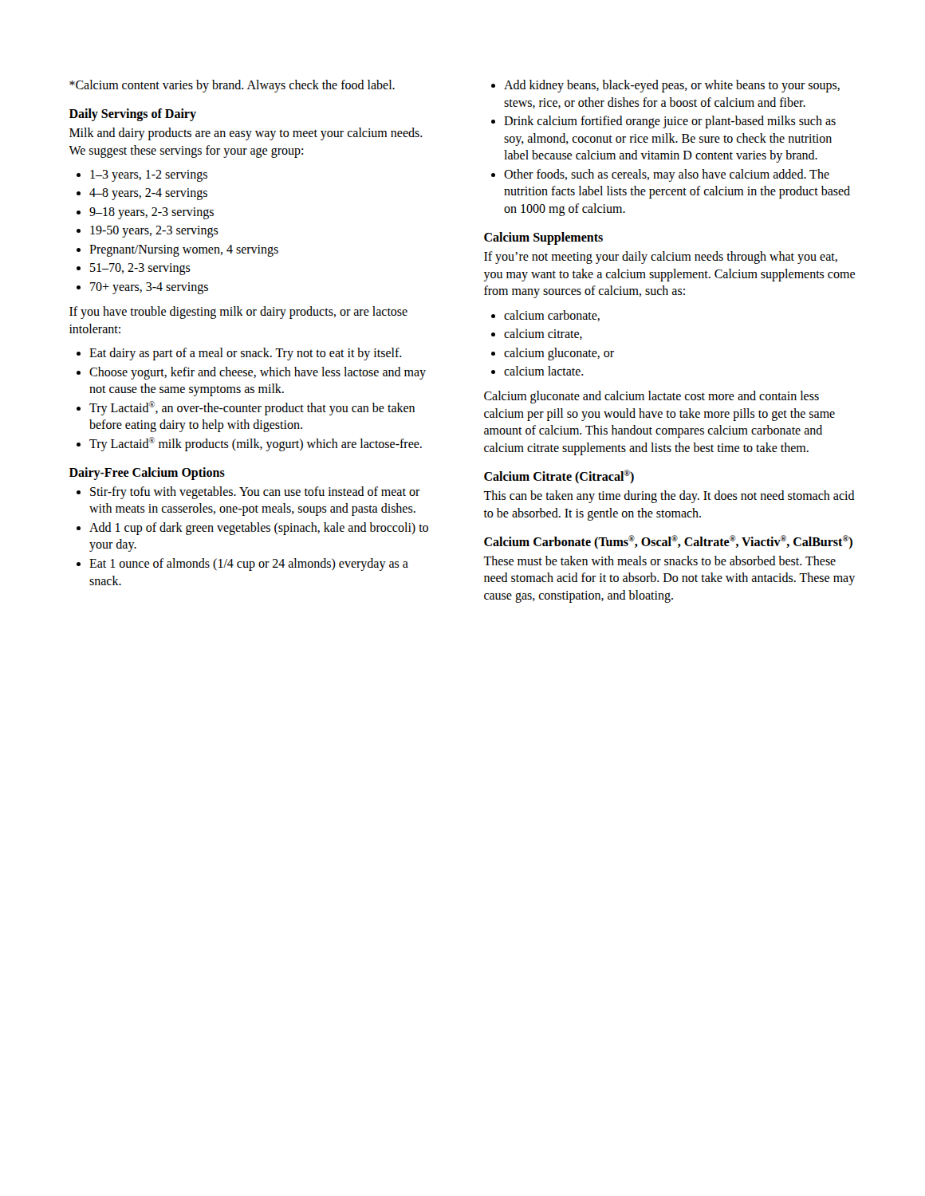*Calcium content varies by brand. Always check the food label.
Daily Servings of Dairy
Milk and dairy products are an easy way to meet your calcium needs. We suggest these servings for your age group:
1–3 years, 1-2 servings
4–8 years, 2-4 servings
9–18 years, 2-3 servings
19-50 years, 2-3 servings
Pregnant/Nursing women, 4 servings
51–70, 2-3 servings
70+ years, 3-4 servings
If you have trouble digesting milk or dairy products, or are lactose intolerant:
Eat dairy as part of a meal or snack. Try not to eat it by itself.
Choose yogurt, kefir and cheese, which have less lactose and may not cause the same symptoms as milk.
Try Lactaid®, an over-the-counter product that you can be taken before eating dairy to help with digestion.
Try Lactaid® milk products (milk, yogurt) which are lactose-free.
Dairy-Free Calcium Options
Stir-fry tofu with vegetables. You can use tofu instead of meat or with meats in casseroles, one-pot meals, soups and pasta dishes.
Add 1 cup of dark green vegetables (spinach, kale and broccoli) to your day.
Eat 1 ounce of almonds (1/4 cup or 24 almonds) everyday as a snack.
Add kidney beans, black-eyed peas, or white beans to your soups, stews, rice, or other dishes for a boost of calcium and fiber.
Drink calcium fortified orange juice or plant-based milks such as soy, almond, coconut or rice milk. Be sure to check the nutrition label because calcium and vitamin D content varies by brand.
Other foods, such as cereals, may also have calcium added. The nutrition facts label lists the percent of calcium in the product based on 1000 mg of calcium.
Calcium Supplements
If you’re not meeting your daily calcium needs through what you eat, you may want to take a calcium supplement. Calcium supplements come from many sources of calcium, such as:
calcium carbonate,
calcium citrate,
calcium gluconate, or
calcium lactate.
Calcium gluconate and calcium lactate cost more and contain less calcium per pill so you would have to take more pills to get the same amount of calcium. This handout compares calcium carbonate and calcium citrate supplements and lists the best time to take them.
Calcium Citrate (Citracal®)
This can be taken any time during the day. It does not need stomach acid to be absorbed. It is gentle on the stomach.
Calcium Carbonate (Tums®, Oscal®, Caltrate®, Viactiv®, CalBurst®)
These must be taken with meals or snacks to be absorbed best. These need stomach acid for it to absorb. Do not take with antacids. These may cause gas, constipation, and bloating.